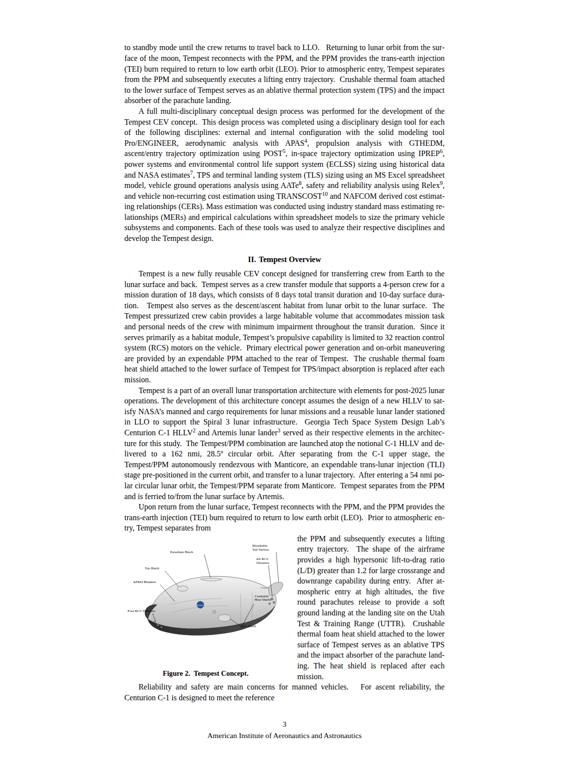to standby mode until the crew returns to travel back to LLO. Returning to lunar orbit from the surface of the moon, Tempest reconnects with the PPM, and the PPM provides the trans-earth injection (TEI) burn required to return to low earth orbit (LEO). Prior to atmospheric entry, Tempest separates from the PPM and subsequently executes a lifting entry trajectory. Crushable thermal foam attached to the lower surface of Tempest serves as an ablative thermal protection system (TPS) and the impact absorber of the parachute landing.
A full multi-disciplinary conceptual design process was performed for the development of the Tempest CEV concept. This design process was completed using a disciplinary design tool for each of the following disciplines: external and internal configuration with the solid modeling tool Pro/ENGINEER, aerodynamic analysis with APAS4, propulsion analysis with GTHEDM, ascent/entry trajectory optimization using POST5, in-space trajectory optimization using IPREP6, power systems and environmental control life support system (ECLSS) sizing using historical data and NASA estimates7, TPS and terminal landing system (TLS) sizing using an MS Excel spreadsheet model, vehicle ground operations analysis using AATe8, safety and reliability analysis using Relex9, and vehicle non-recurring cost estimation using TRANSCOST10 and NAFCOM derived cost estimating relationships (CERs). Mass estimation was conducted using industry standard mass estimating relationships (MERs) and empirical calculations within spreadsheet models to size the primary vehicle subsystems and components. Each of these tools was used to analyze their respective disciplines and develop the Tempest design.
II. Tempest Overview
Tempest is a new fully reusable CEV concept designed for transferring crew from Earth to the lunar surface and back. Tempest serves as a crew transfer module that supports a 4-person crew for a mission duration of 18 days, which consists of 8 days total transit duration and 10-day surface duration. Tempest also serves as the descent/ascent habitat from lunar orbit to the lunar surface. The Tempest pressurized crew cabin provides a large habitable volume that accommodates mission task and personal needs of the crew with minimum impairment throughout the transit duration. Since it serves primarily as a habitat module, Tempest’s propulsive capability is limited to 32 reaction control system (RCS) motors on the vehicle. Primary electrical power generation and on-orbit maneuvering are provided by an expendable PPM attached to the rear of Tempest. The crushable thermal foam heat shield attached to the lower surface of Tempest for TPS/impact absorption is replaced after each mission.
Tempest is a part of an overall lunar transportation architecture with elements for post-2025 lunar operations. The development of this architecture concept assumes the design of a new HLLV to satisfy NASA’s manned and cargo requirements for lunar missions and a reusable lunar lander stationed in LLO to support the Spiral 3 lunar infrastructure. Georgia Tech Space System Design Lab’s Centurion C-1 HLLV2 and Artemis lunar lander3 served as their respective elements in the architecture for this study. The Tempest/PPM combination are launched atop the notional C-1 HLLV and delivered to a 162 nmi, 28.5º circular orbit. After separating from the C-1 upper stage, the Tempest/PPM autonomously rendezvous with Manticore, an expendable trans-lunar injection (TLI) stage pre-positioned in the current orbit, and transfer to a lunar trajectory. After entering a 54 nmi polar circular lunar orbit, the Tempest/PPM separate from Manticore. Tempest separates from the PPM and is ferried to/from the lunar surface by Artemis.
Upon return from the lunar surface, Tempest reconnects with the PPM, and the PPM provides the trans-earth injection (TEI) burn required to return to low earth orbit (LEO). Prior to atmospheric entry, Tempest separates from
NASA Tempest Morphable Tail Surface Parachute Hatch Aft RCS Thrusters Top Hatch AFRSI Blankets Crushable Heat Shield Fore RCS Thrusters Side Hatch
Figure 2. Tempest Concept.
the PPM and subsequently executes a lifting entry trajectory. The shape of the airframe provides a high hypersonic lift-to-drag ratio (L/D) greater than 1.2 for large crossrange and downrange capability during entry. After atmospheric entry at high altitudes, the five round parachutes release to provide a soft ground landing at the landing site on the Utah Test & Training Range (UTTR). Crushable thermal foam heat shield attached to the lower surface of Tempest serves as an ablative TPS and the impact absorber of the parachute landing. The heat shield is replaced after each mission.
Reliability and safety are main concerns for manned vehicles. For ascent reliability, the Centurion C-1 is designed to meet the reference
3 American Institute of Aeronautics and Astronautics